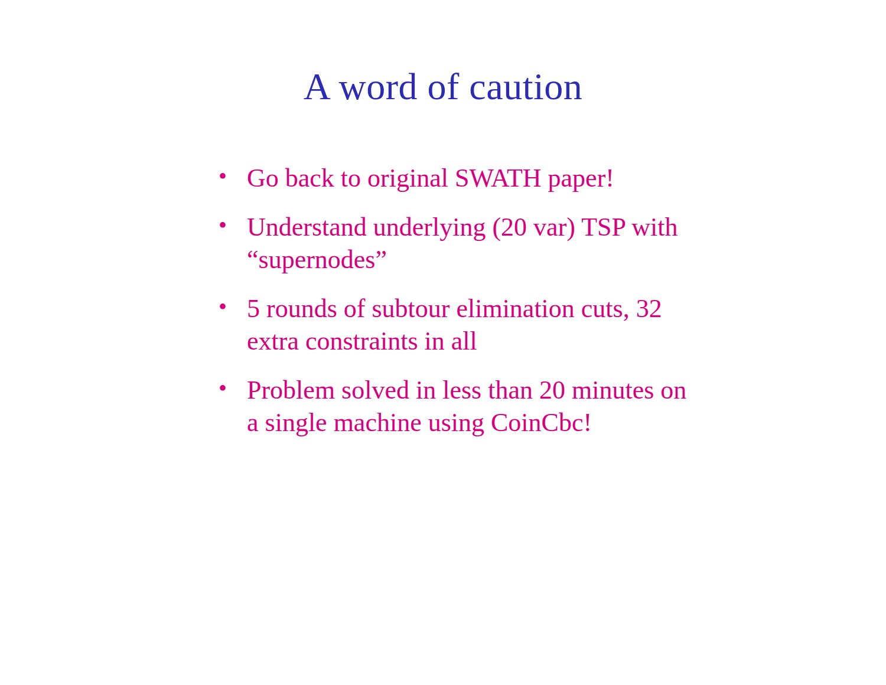A word of caution
Go back to original SWATH paper!
Understand underlying (20 var) TSP with “supernodes”
5 rounds of subtour elimination cuts, 32 extra constraints in all
Problem solved in less than 20 minutes on a single machine using CoinCbc!